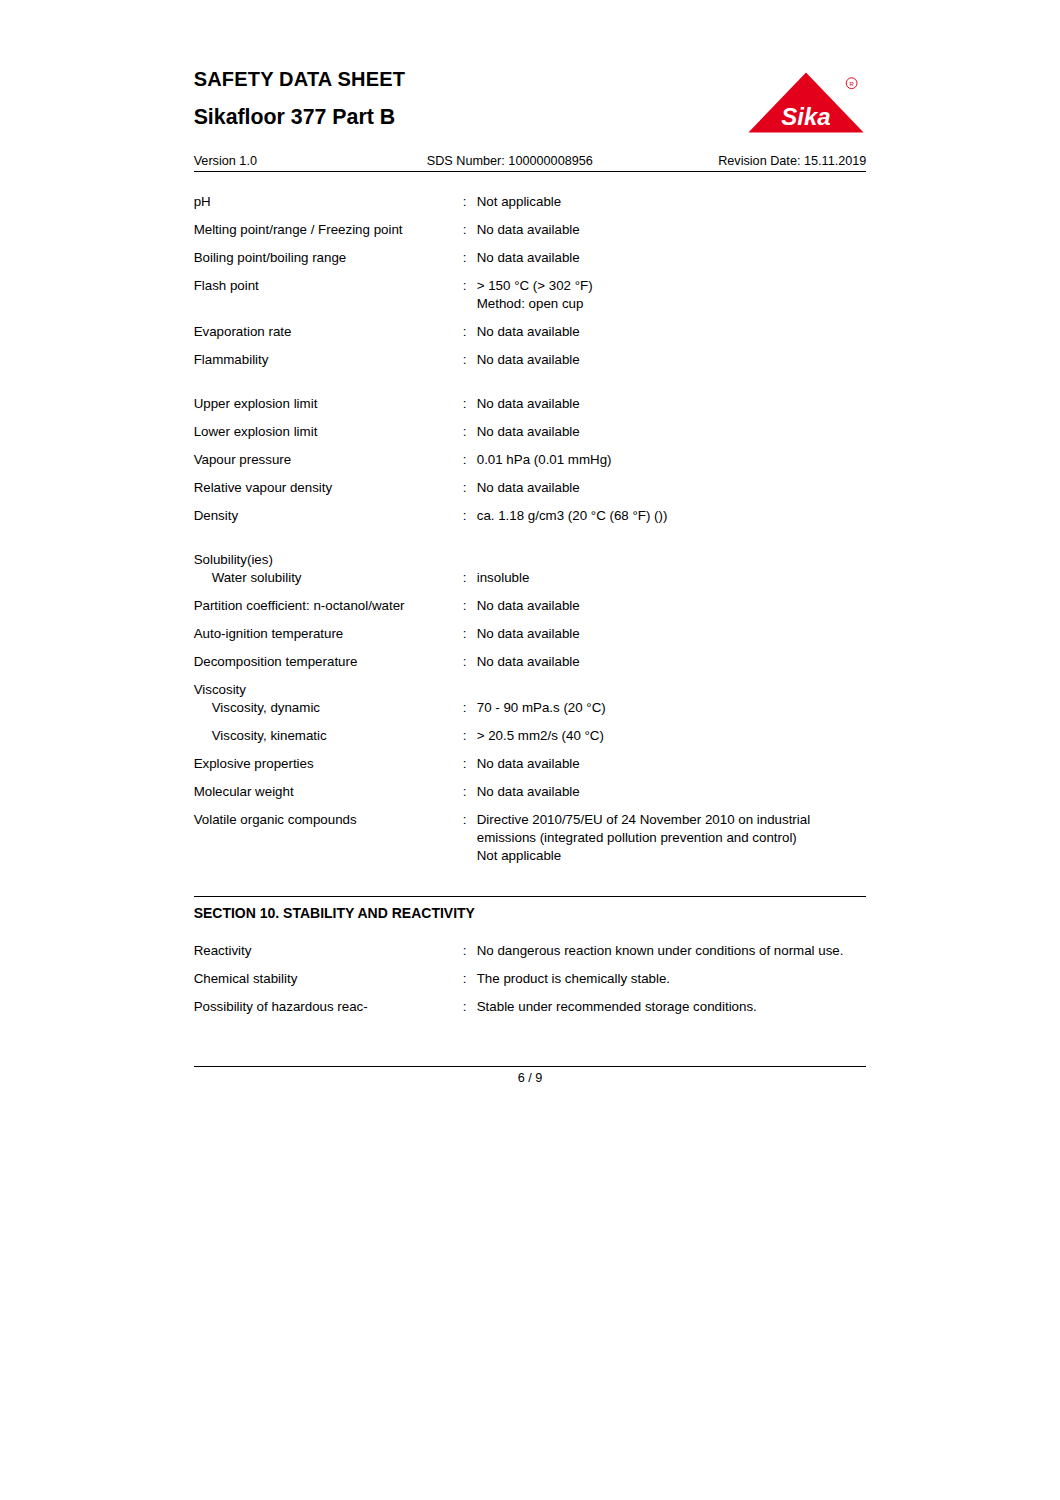SAFETY DATA SHEET
Sikafloor 377 Part B
Sika R
Version 1.0
SDS Number: 100000008956
Revision Date: 15.11.2019
| pH | : | Not applicable |
| Melting point/range / Freezing point | : | No data available |
| Boiling point/boiling range | : | No data available |
| Flash point | : | > 150 °C (> 302 °F) Method: open cup |
| Evaporation rate | : | No data available |
| Flammability | : | No data available |
| Upper explosion limit | : | No data available |
| Lower explosion limit | : | No data available |
| Vapour pressure | : | 0.01 hPa (0.01 mmHg) |
| Relative vapour density | : | No data available |
| Density | : | ca. 1.18 g/cm3 (20 °C (68 °F) ()) |
| Solubility(ies) Water solubility | : | insoluble |
| Partition coefficient: n-octanol/water | : | No data available |
| Auto-ignition temperature | : | No data available |
| Decomposition temperature | : | No data available |
| Viscosity Viscosity, dynamic | : | 70 - 90 mPa.s (20 °C) |
| Viscosity, kinematic | : | > 20.5 mm2/s (40 °C) |
| Explosive properties | : | No data available |
| Molecular weight | : | No data available |
| Volatile organic compounds | : | Directive 2010/75/EU of 24 November 2010 on industrial emissions (integrated pollution prevention and control) Not applicable |
SECTION 10. STABILITY AND REACTIVITY
| Reactivity | : | No dangerous reaction known under conditions of normal use. |
| Chemical stability | : | The product is chemically stable. |
| Possibility of hazardous reac- | : | Stable under recommended storage conditions. |
6 / 9